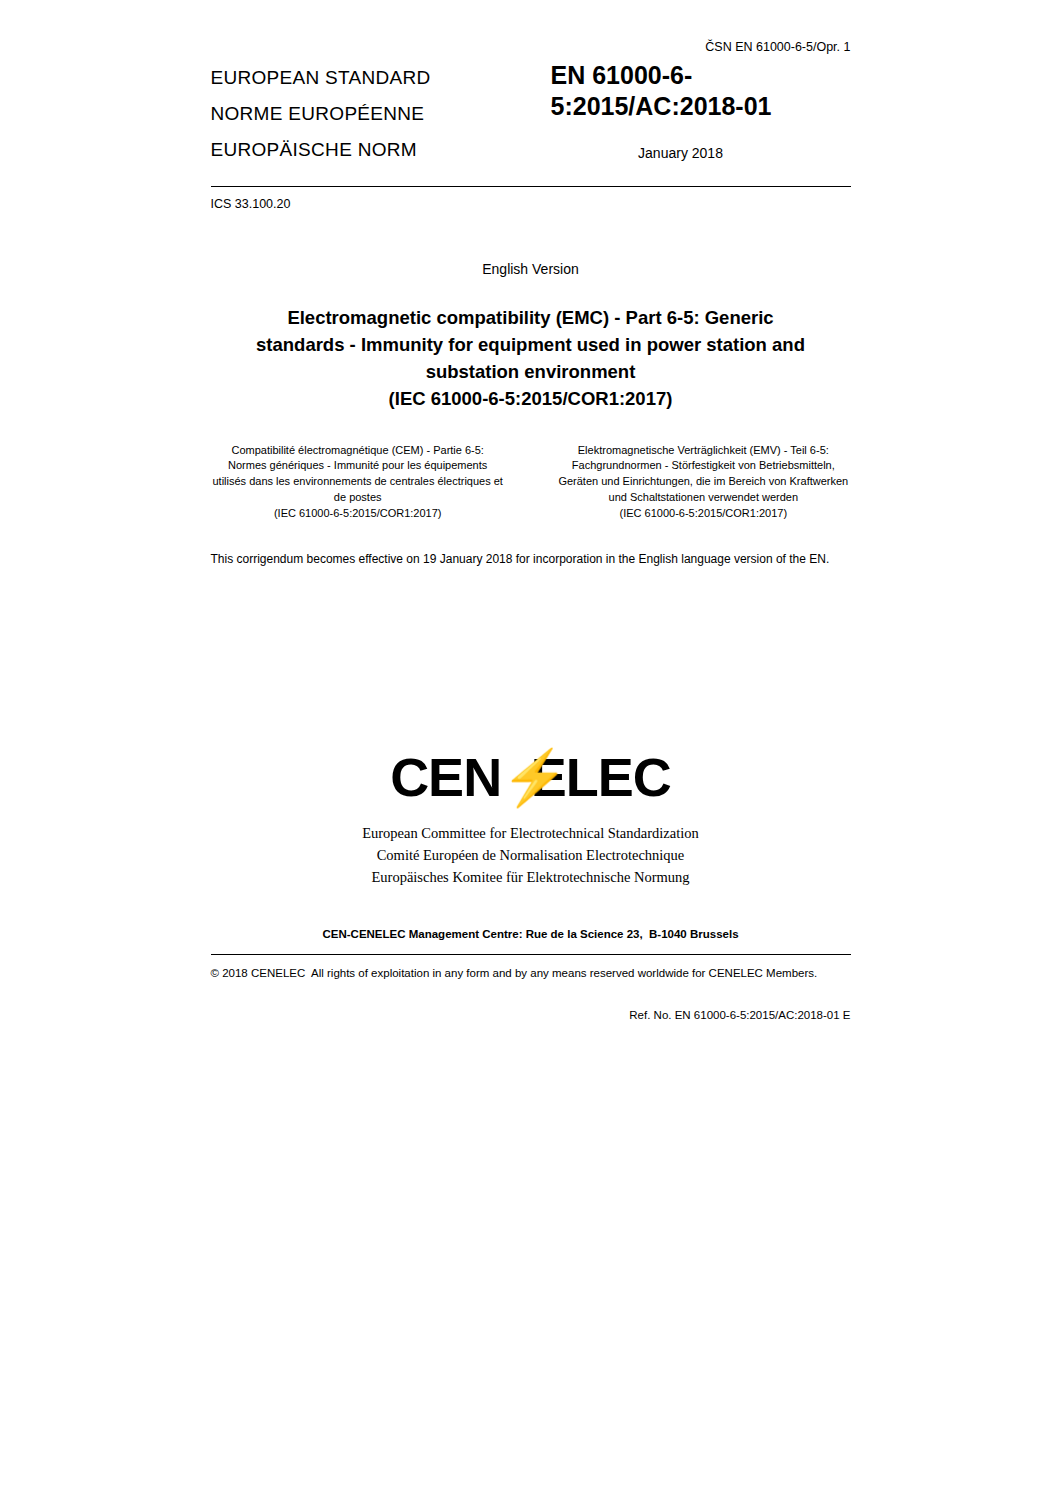ČSN EN 61000-6-5/Opr. 1
EUROPEAN STANDARD
NORME EUROPÉENNE
EUROPÄISCHE NORM
EN 61000-6-5:2015/AC:2018-01
January 2018
ICS 33.100.20
English Version
Electromagnetic compatibility (EMC) - Part 6-5: Generic
standards - Immunity for equipment used in power station and
substation environment
(IEC 61000-6-5:2015/COR1:2017)
Compatibilité électromagnétique (CEM) - Partie 6-5:
Normes génériques - Immunité pour les équipements
utilisés dans les environnements de centrales électriques et
de postes
(IEC 61000-6-5:2015/COR1:2017)
Elektromagnetische Verträglichkeit (EMV) - Teil 6-5:
Fachgrundnormen - Störfestigkeit von Betriebsmitteln,
Geräten und Einrichtungen, die im Bereich von Kraftwerken
und Schaltstationen verwendet werden
(IEC 61000-6-5:2015/COR1:2017)
This corrigendum becomes effective on 19 January 2018 for incorporation in the English language version of the EN.
CEN⚡ELEC
European Committee for Electrotechnical Standardization
Comité Européen de Normalisation Electrotechnique
Europäisches Komitee für Elektrotechnische Normung
CEN-CENELEC Management Centre: Rue de la Science 23, B-1040 Brussels
© 2018 CENELEC All rights of exploitation in any form and by any means reserved worldwide for CENELEC Members.
Ref. No. EN 61000-6-5:2015/AC:2018-01 E